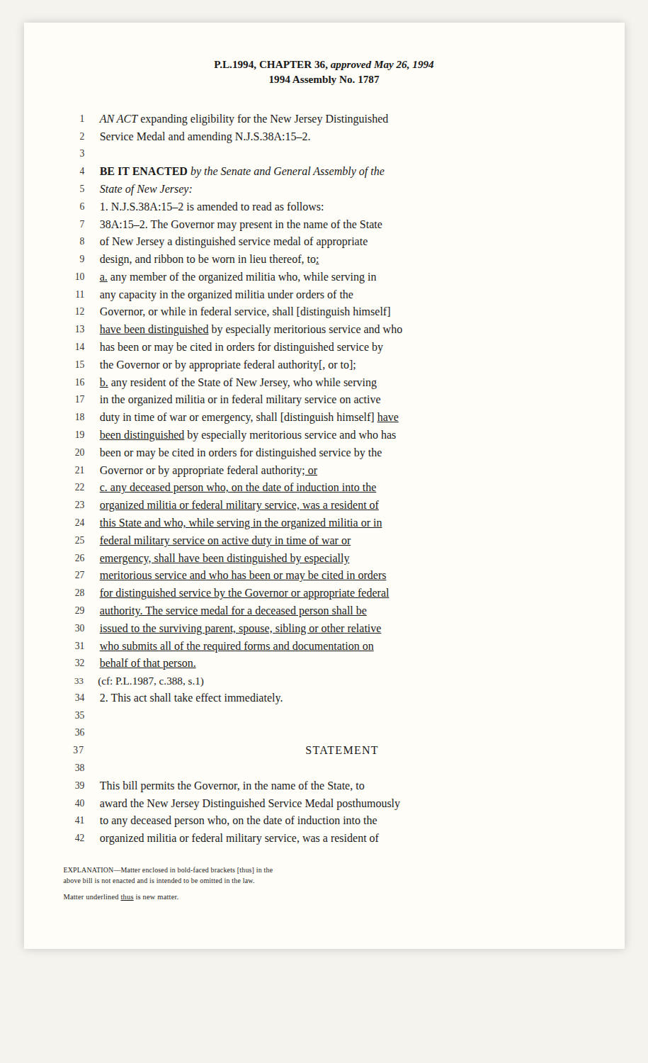P.L.1994, CHAPTER 36, approved May 26, 1994
1994 Assembly No. 1787
AN ACT expanding eligibility for the New Jersey Distinguished
Service Medal and amending N.J.S.38A:15–2.
BE IT ENACTED by the Senate and General Assembly of the
State of New Jersey:
1. N.J.S.38A:15–2 is amended to read as follows:
38A:15–2. The Governor may present in the name of the State
of New Jersey a distinguished service medal of appropriate
design, and ribbon to be worn in lieu thereof, to:
a. any member of the organized militia who, while serving in
any capacity in the organized militia under orders of the
Governor, or while in federal service, shall distinguish himself
have been distinguished by especially meritorious service and who
has been or may be cited in orders for distinguished service by
the Governor or by appropriate federal authority, or to;
b. any resident of the State of New Jersey, who while serving
in the organized militia or in federal military service on active
duty in time of war or emergency, shall distinguish himself have
been distinguished by especially meritorious service and who has
been or may be cited in orders for distinguished service by the
Governor or by appropriate federal authority; or
c. any deceased person who, on the date of induction into the
organized militia or federal military service, was a resident of
this State and who, while serving in the organized militia or in
federal military service on active duty in time of war or
emergency, shall have been distinguished by especially
meritorious service and who has been or may be cited in orders
for distinguished service by the Governor or appropriate federal
authority. The service medal for a deceased person shall be
issued to the surviving parent, spouse, sibling or other relative
who submits all of the required forms and documentation on
behalf of that person.
(cf: P.L.1987, c.388, s.1)
2. This act shall take effect immediately.
STATEMENT
This bill permits the Governor, in the name of the State, to
award the New Jersey Distinguished Service Medal posthumously
to any deceased person who, on the date of induction into the
organized militia or federal military service, was a resident of
EXPLANATION—Matter enclosed in bold-faced brackets [thus] in the
above bill is not enacted and is intended to be omitted in the law.
Matter underlined thus is new matter.